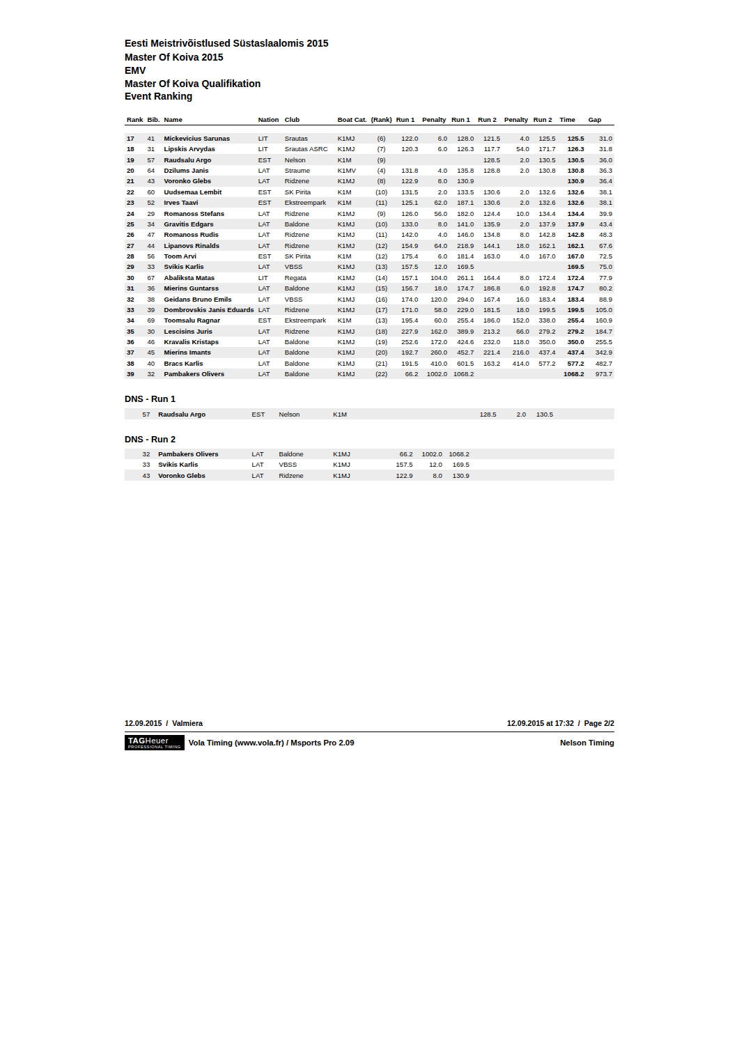Eesti Meistrivõistlused Süstaslaalomis 2015
Master Of Koiva 2015
EMV
Master Of Koiva Qualifikation
Event Ranking
| Rank | Bib. | Name | Nation | Club | Boat Cat. | (Rank) | Run 1 | Penalty | Run 1 | Run 2 | Penalty | Run 2 | Time | Gap |
| --- | --- | --- | --- | --- | --- | --- | --- | --- | --- | --- | --- | --- | --- | --- |
| 17 | 41 | Mickevicius Sarunas | LIT | Srautas | K1MJ | (6) | 122.0 | 6.0 | 128.0 | 121.5 | 4.0 | 125.5 | 125.5 | 31.0 |
| 18 | 31 | Lipskis Arvydas | LIT | Srautas ASRC | K1MJ | (7) | 120.3 | 6.0 | 126.3 | 117.7 | 54.0 | 171.7 | 126.3 | 31.8 |
| 19 | 57 | Raudsalu Argo | EST | Nelson | K1M | (9) | | | | 128.5 | 2.0 | 130.5 | 130.5 | 36.0 |
| 20 | 64 | Dzilums Janis | LAT | Straume | K1MV | (4) | 131.8 | 4.0 | 135.8 | 128.8 | 2.0 | 130.8 | 130.8 | 36.3 |
| 21 | 43 | Voronko Glebs | LAT | Ridzene | K1MJ | (8) | 122.9 | 8.0 | 130.9 | | | | 130.9 | 36.4 |
| 22 | 60 | Uudsemaa Lembit | EST | SK Pirita | K1M | (10) | 131.5 | 2.0 | 133.5 | 130.6 | 2.0 | 132.6 | 132.6 | 38.1 |
| 23 | 52 | Irves Taavi | EST | Ekstreempark | K1M | (11) | 125.1 | 62.0 | 187.1 | 130.6 | 2.0 | 132.6 | 132.6 | 38.1 |
| 24 | 29 | Romanoss Stefans | LAT | Ridzene | K1MJ | (9) | 126.0 | 56.0 | 182.0 | 124.4 | 10.0 | 134.4 | 134.4 | 39.9 |
| 25 | 34 | Gravitis Edgars | LAT | Baldone | K1MJ | (10) | 133.0 | 8.0 | 141.0 | 135.9 | 2.0 | 137.9 | 137.9 | 43.4 |
| 26 | 47 | Romanoss Rudis | LAT | Ridzene | K1MJ | (11) | 142.0 | 4.0 | 146.0 | 134.8 | 8.0 | 142.8 | 142.8 | 48.3 |
| 27 | 44 | Lipanovs Rinalds | LAT | Ridzene | K1MJ | (12) | 154.9 | 64.0 | 218.9 | 144.1 | 18.0 | 162.1 | 162.1 | 67.6 |
| 28 | 56 | Toom Arvi | EST | SK Pirita | K1M | (12) | 175.4 | 6.0 | 181.4 | 163.0 | 4.0 | 167.0 | 167.0 | 72.5 |
| 29 | 33 | Svikis Karlis | LAT | VBSS | K1MJ | (13) | 157.5 | 12.0 | 169.5 | | | | 169.5 | 75.0 |
| 30 | 67 | Abaliksta Matas | LIT | Regata | K1MJ | (14) | 157.1 | 104.0 | 261.1 | 164.4 | 8.0 | 172.4 | 172.4 | 77.9 |
| 31 | 36 | Mierins Guntarss | LAT | Baldone | K1MJ | (15) | 156.7 | 18.0 | 174.7 | 186.8 | 6.0 | 192.8 | 174.7 | 80.2 |
| 32 | 38 | Geidans Bruno Emils | LAT | VBSS | K1MJ | (16) | 174.0 | 120.0 | 294.0 | 167.4 | 16.0 | 183.4 | 183.4 | 88.9 |
| 33 | 39 | Dombrovskis Janis Eduards | LAT | Ridzene | K1MJ | (17) | 171.0 | 58.0 | 229.0 | 181.5 | 18.0 | 199.5 | 199.5 | 105.0 |
| 34 | 69 | Toomsalu Ragnar | EST | Ekstreempark | K1M | (13) | 195.4 | 60.0 | 255.4 | 186.0 | 152.0 | 338.0 | 255.4 | 160.9 |
| 35 | 30 | Lescisins Juris | LAT | Ridzene | K1MJ | (18) | 227.9 | 162.0 | 389.9 | 213.2 | 66.0 | 279.2 | 279.2 | 184.7 |
| 36 | 46 | Kravalis Kristaps | LAT | Baldone | K1MJ | (19) | 252.6 | 172.0 | 424.6 | 232.0 | 118.0 | 350.0 | 350.0 | 255.5 |
| 37 | 45 | Mierins Imants | LAT | Baldone | K1MJ | (20) | 192.7 | 260.0 | 452.7 | 221.4 | 216.0 | 437.4 | 437.4 | 342.9 |
| 38 | 40 | Bracs Karlis | LAT | Baldone | K1MJ | (21) | 191.5 | 410.0 | 601.5 | 163.2 | 414.0 | 577.2 | 577.2 | 482.7 |
| 39 | 32 | Pambakers Olivers | LAT | Baldone | K1MJ | (22) | 66.2 | 1002.0 | 1068.2 | | | | 1068.2 | 973.7 |
DNS - Run 1
| | 57 | Raudsalu Argo | EST | Nelson | K1M | | | | | 128.5 | 2.0 | 130.5 | | |
DNS - Run 2
| | 32 | Pambakers Olivers | LAT | Baldone | K1MJ | | 66.2 | 1002.0 | 1068.2 | | | | | |
| | 33 | Svikis Karlis | LAT | VBSS | K1MJ | | 157.5 | 12.0 | 169.5 | | | | | |
| | 43 | Voronko Glebs | LAT | Ridzene | K1MJ | | 122.9 | 8.0 | 130.9 | | | | | |
12.09.2015 / Valmiera 12.09.2015 at 17:32 / Page 2/2
TAGHeuer PROFESSIONAL TIMING Vola Timing (www.vola.fr) / Msports Pro 2.09 Nelson Timing